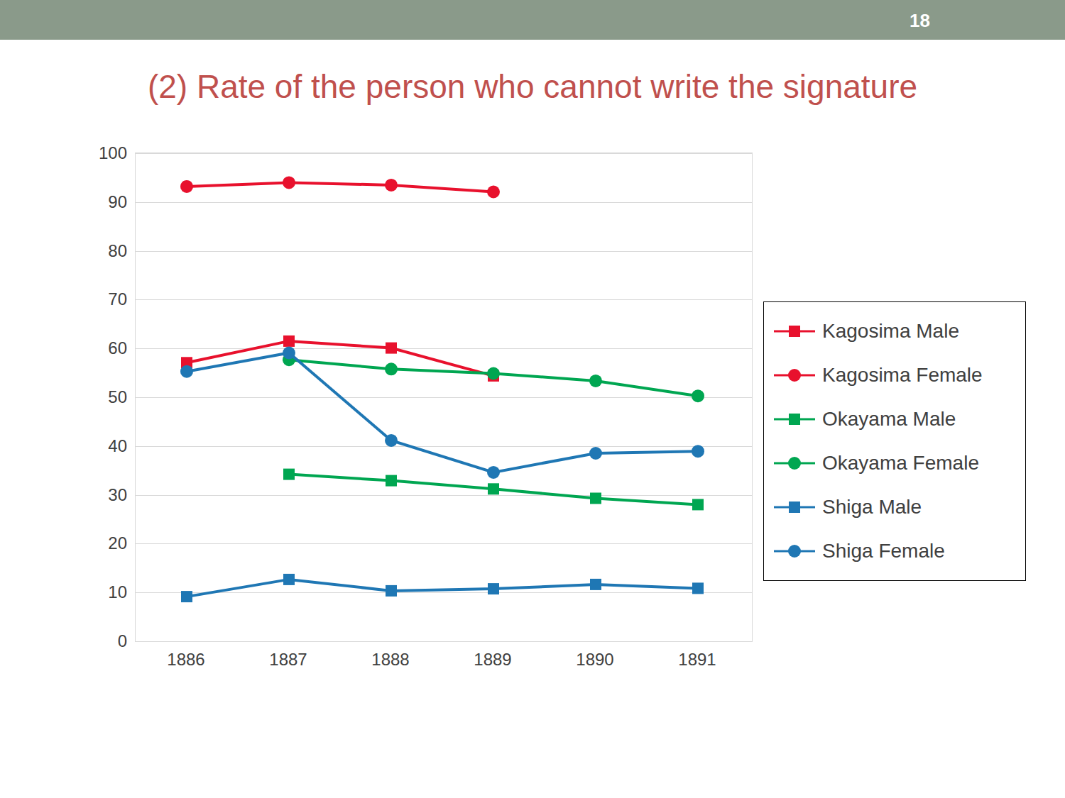18
(2) Rate of the person who cannot write the signature
100
90
80
70
60
50
40
30
20
10
0
1886 1887 1888 1889 1890 1891
Kagosima Male
Kagosima Female
Okayama Male
Okayama Female
Shiga Male
Shiga Female